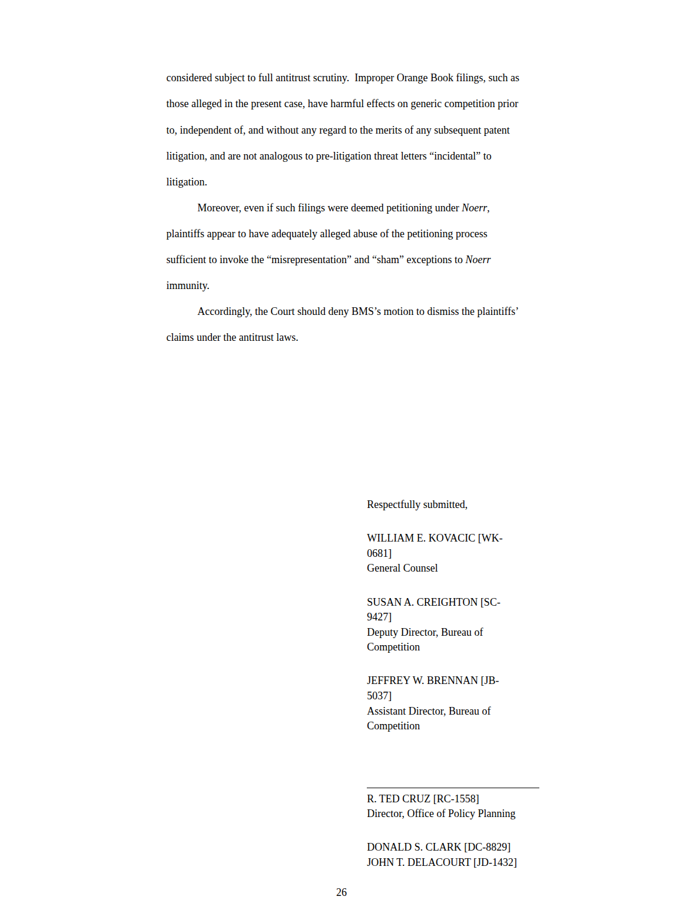considered subject to full antitrust scrutiny. Improper Orange Book filings, such as those alleged in the present case, have harmful effects on generic competition prior to, independent of, and without any regard to the merits of any subsequent patent litigation, and are not analogous to pre-litigation threat letters “incidental” to litigation.
Moreover, even if such filings were deemed petitioning under Noerr, plaintiffs appear to have adequately alleged abuse of the petitioning process sufficient to invoke the “misrepresentation” and “sham” exceptions to Noerr immunity.
Accordingly, the Court should deny BMS’s motion to dismiss the plaintiffs’ claims under the antitrust laws.
Respectfully submitted,
WILLIAM E. KOVACIC [WK-0681]
General Counsel
SUSAN A. CREIGHTON [SC-9427]
Deputy Director, Bureau of Competition
JEFFREY W. BRENNAN [JB-5037]
Assistant Director, Bureau of Competition
R. TED CRUZ [RC-1558]
Director, Office of Policy Planning
DONALD S. CLARK [DC-8829]
JOHN T. DELACOURT [JD-1432]
26